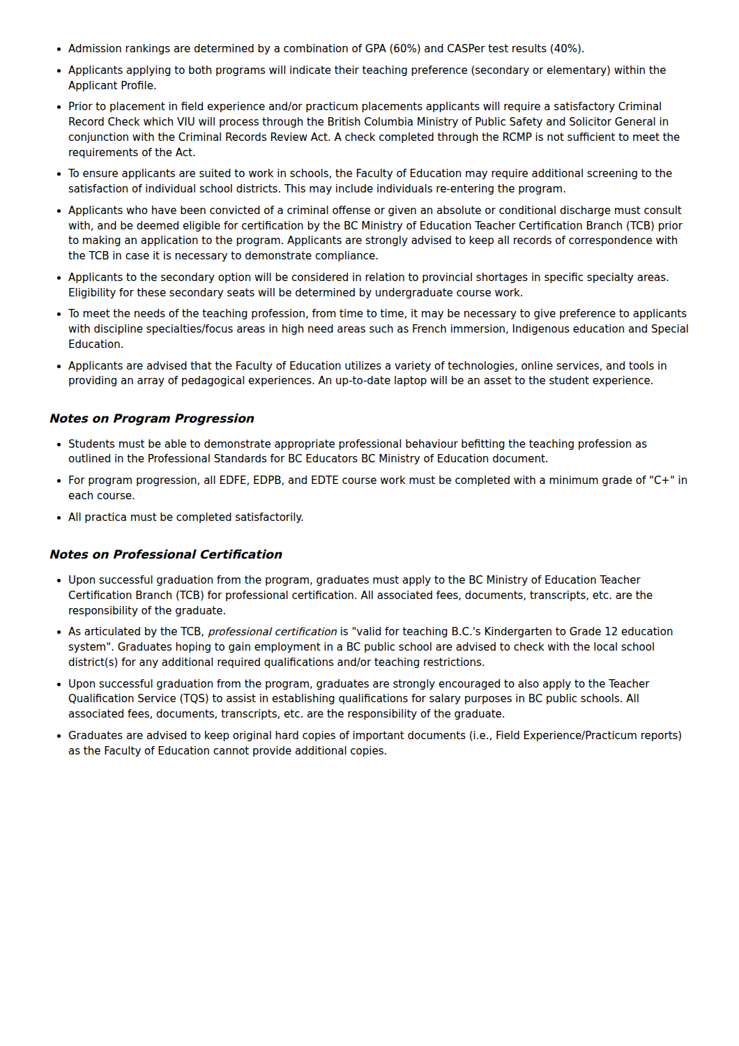Admission rankings are determined by a combination of GPA (60%) and CASPer test results (40%).
Applicants applying to both programs will indicate their teaching preference (secondary or elementary) within the Applicant Profile.
Prior to placement in field experience and/or practicum placements applicants will require a satisfactory Criminal Record Check which VIU will process through the British Columbia Ministry of Public Safety and Solicitor General in conjunction with the Criminal Records Review Act. A check completed through the RCMP is not sufficient to meet the requirements of the Act.
To ensure applicants are suited to work in schools, the Faculty of Education may require additional screening to the satisfaction of individual school districts. This may include individuals re-entering the program.
Applicants who have been convicted of a criminal offense or given an absolute or conditional discharge must consult with, and be deemed eligible for certification by the BC Ministry of Education Teacher Certification Branch (TCB) prior to making an application to the program. Applicants are strongly advised to keep all records of correspondence with the TCB in case it is necessary to demonstrate compliance.
Applicants to the secondary option will be considered in relation to provincial shortages in specific specialty areas. Eligibility for these secondary seats will be determined by undergraduate course work.
To meet the needs of the teaching profession, from time to time, it may be necessary to give preference to applicants with discipline specialties/focus areas in high need areas such as French immersion, Indigenous education and Special Education.
Applicants are advised that the Faculty of Education utilizes a variety of technologies, online services, and tools in providing an array of pedagogical experiences. An up-to-date laptop will be an asset to the student experience.
Notes on Program Progression
Students must be able to demonstrate appropriate professional behaviour befitting the teaching profession as outlined in the Professional Standards for BC Educators BC Ministry of Education document.
For program progression, all EDFE, EDPB, and EDTE course work must be completed with a minimum grade of "C+" in each course.
All practica must be completed satisfactorily.
Notes on Professional Certification
Upon successful graduation from the program, graduates must apply to the BC Ministry of Education Teacher Certification Branch (TCB) for professional certification. All associated fees, documents, transcripts, etc. are the responsibility of the graduate.
As articulated by the TCB, professional certification is "valid for teaching B.C.'s Kindergarten to Grade 12 education system". Graduates hoping to gain employment in a BC public school are advised to check with the local school district(s) for any additional required qualifications and/or teaching restrictions.
Upon successful graduation from the program, graduates are strongly encouraged to also apply to the Teacher Qualification Service (TQS) to assist in establishing qualifications for salary purposes in BC public schools. All associated fees, documents, transcripts, etc. are the responsibility of the graduate.
Graduates are advised to keep original hard copies of important documents (i.e., Field Experience/Practicum reports) as the Faculty of Education cannot provide additional copies.